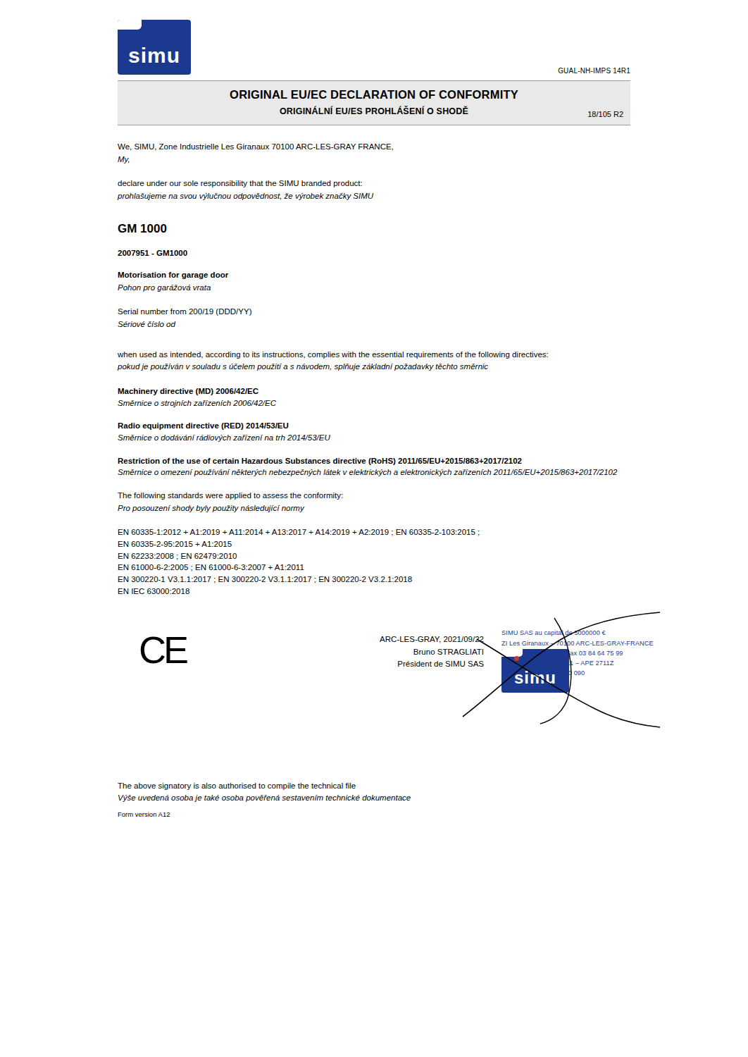simu
GUAL-NH-IMPS 14R1
ORIGINAL EU/EC DECLARATION OF CONFORMITY
ORIGINÁLNÍ EU/ES PROHLÁŠENÍ O SHODĚ
18/105 R2
We, SIMU, Zone Industrielle Les Giranaux 70100 ARC-LES-GRAY FRANCE,
My,
declare under our sole responsibility that the SIMU branded product:
prohlašujeme na svou výlučnou odpovědnost, že výrobek značky SIMU
GM 1000
2007951 - GM1000
Motorisation for garage door
Pohon pro garážová vrata
Serial number from 200/19 (DDD/YY)
Sériové číslo od
when used as intended, according to its instructions, complies with the essential requirements of the following directives:
pokud je používán v souladu s účelem použití a s návodem, splňuje základní požadavky těchto směrnic
Machinery directive (MD) 2006/42/EC
Směrnice o strojních zařízeních 2006/42/EC
Radio equipment directive (RED) 2014/53/EU
Směrnice o dodávání rádiových zařízení na trh 2014/53/EU
Restriction of the use of certain Hazardous Substances directive (RoHS) 2011/65/EU+2015/863+2017/2102
Směrnice o omezení používání některých nebezpečných látek v elektrických a elektronických zařízeních 2011/65/EU+2015/863+2017/2102
The following standards were applied to assess the conformity:
Pro posouzení shody byly použity následující normy
EN 60335‑1:2012 + A1:2019 + A11:2014 + A13:2017 + A14:2019 + A2:2019 ; EN 60335‑2‑103:2015 ;
EN 60335‑2‑95:2015 + A1:2015
EN 62233:2008 ; EN 62479:2010
EN 61000‑6‑2:2005 ; EN 61000‑6‑3:2007 + A1:2011
EN 300220‑1 V3.1.1:2017 ; EN 300220‑2 V3.1.1:2017 ; EN 300220‑2 V3.2.1:2018
EN IEC 63000:2018
CE
ARC-LES-GRAY, 2021/09/22
Bruno STRAGLIATI
Président de SIMU SAS
SIMU SAS au capital de 5000000 €
ZI Les Giranaux – 70100 ARC-LES-GRAY-FRANCE
Tél. 03 84 64 24 00 – Fax 03 84 64 75 99
Siret 425 650 090 00811 – APE 2711Z
N° TVA : FR 67 425 650 090
simu
The above signatory is also authorised to compile the technical file
Výše uvedená osoba je také osoba pověřená sestavením technické dokumentace
Form version A12